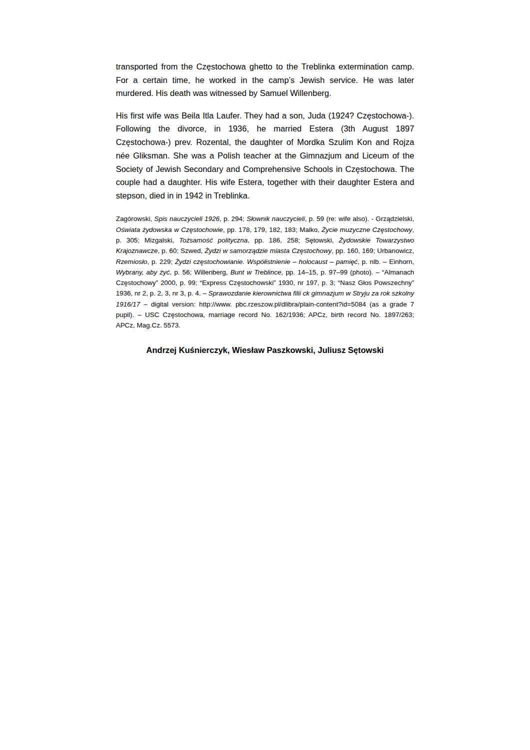transported from the Częstochowa ghetto to the Treblinka extermination camp. For a certain time, he worked in the camp’s Jewish service. He was later murdered. His death was witnessed by Samuel Willenberg.
His first wife was Beila Itla Laufer. They had a son, Juda (1924? Częstochowa-). Following the divorce, in 1936, he married Estera (3th August 1897 Częstochowa-) prev. Rozental, the daughter of Mordka Szulim Kon and Rojza née Gliksman. She was a Polish teacher at the Gimnazjum and Liceum of the Society of Jewish Secondary and Comprehensive Schools in Częstochowa. The couple had a daughter. His wife Estera, together with their daughter Estera and stepson, died in in 1942 in Treblinka.
Zagórowski, Spis nauczycieli 1926, p. 294; Słownik nauczycieli, p. 59 (re: wife also). - Grządzielski, Oświata żydowska w Częstochowie, pp. 178, 179, 182, 183; Malko, Życie muzyczne Częstochowy, p. 305; Mizgalski, Tożsamość polityczna, pp. 186, 258; Sętowski, Żydowskie Towarzystwo Krajoznawcze, p. 60; Szwed, Żydzi w samorządzie miasta Częstochowy, pp. 160, 169; Urbanowicz, Rzemiosło, p. 229; Żydzi częstochowianie. Współistnienie – holocaust – pamięć, p. nlb. – Einhorn, Wybrany, aby żyć, p. 56; Willenberg, Bunt w Treblince, pp. 14–15, p. 97–99 (photo). – “Almanach Częstochowy” 2000, p. 99; “Express Częstochowski” 1930, nr 197, p. 3; “Nasz Głos Powszechny” 1936, nr 2, p. 2, 3, nr 3, p. 4. – Sprawozdanie kierownictwa filii ck gimnazjum w Stryju za rok szkolny 1916/17 – digital version: http://www. pbc.rzeszow.pl/dlibra/plain-content?id=5084 (as a grade 7 pupil). – USC Częstochowa, marriage record No. 162/1936; APCz, birth record No. 1897/263; APCz, Mag.Cz. 5573.
Andrzej Kuśnierczyk, Wiesław Paszkowski, Juliusz Sętowski